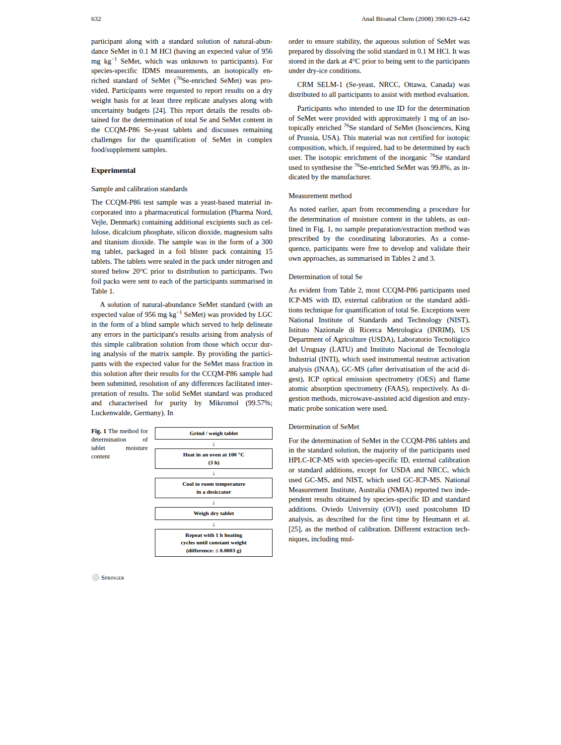632 Anal Bioanal Chem (2008) 390:629–642
participant along with a standard solution of natural-abundance SeMet in 0.1 M HCl (having an expected value of 956 mg kg−1 SeMet, which was unknown to participants). For species-specific IDMS measurements, an isotopically enriched standard of SeMet (76Se-enriched SeMet) was provided. Participants were requested to report results on a dry weight basis for at least three replicate analyses along with uncertainty budgets [24]. This report details the results obtained for the determination of total Se and SeMet content in the CCQM-P86 Se-yeast tablets and discusses remaining challenges for the quantification of SeMet in complex food/supplement samples.
Experimental
Sample and calibration standards
The CCQM-P86 test sample was a yeast-based material incorporated into a pharmaceutical formulation (Pharma Nord, Vejle, Denmark) containing additional excipients such as cellulose, dicalcium phosphate, silicon dioxide, magnesium salts and titanium dioxide. The sample was in the form of a 300 mg tablet, packaged in a foil blister pack containing 15 tablets. The tablets were sealed in the pack under nitrogen and stored below 20°C prior to distribution to participants. Two foil packs were sent to each of the participants summarised in Table 1.
A solution of natural-abundance SeMet standard (with an expected value of 956 mg kg−1 SeMet) was provided by LGC in the form of a blind sample which served to help delineate any errors in the participant's results arising from analysis of this simple calibration solution from those which occur during analysis of the matrix sample. By providing the participants with the expected value for the SeMet mass fraction in this solution after their results for the CCQM-P86 sample had been submitted, resolution of any differences facilitated interpretation of results. The solid SeMet standard was produced and characterised for purity by Mikromol (99.57%; Luckenwalde, Germany). In
Fig. 1 The method for determination of tablet moisture content
Grind / weigh tablet
↓
Heat in an oven at 100 °C
(3 h)
↓
Cool to room temperature
in a desiccator
↓
Weigh dry tablet
↓
Repeat with 1 h heating
cycles until constant weight
(difference: ≤ 0.0003 g)
order to ensure stability, the aqueous solution of SeMet was prepared by dissolving the solid standard in 0.1 M HCl. It was stored in the dark at 4°C prior to being sent to the participants under dry-ice conditions.
CRM SELM-1 (Se-yeast, NRCC, Ottawa, Canada) was distributed to all participants to assist with method evaluation.
Participants who intended to use ID for the determination of SeMet were provided with approximately 1 mg of an isotopically enriched 76Se standard of SeMet (Isosciences, King of Prussia, USA). This material was not certified for isotopic composition, which, if required, had to be determined by each user. The isotopic enrichment of the inorganic 76Se standard used to synthesise the 76Se-enriched SeMet was 99.8%, as indicated by the manufacturer.
Measurement method
As noted earlier, apart from recommending a procedure for the determination of moisture content in the tablets, as outlined in Fig. 1, no sample preparation/extraction method was prescribed by the coordinating laboratories. As a consequence, participants were free to develop and validate their own approaches, as summarised in Tables 2 and 3.
Determination of total Se
As evident from Table 2, most CCQM-P86 participants used ICP-MS with ID, external calibration or the standard additions technique for quantification of total Se. Exceptions were National Institute of Standards and Technology (NIST), Istituto Nazionale di Ricerca Metrologica (INRIM), US Department of Agriculture (USDA), Laboratorio Tecnolügico del Uruguay (LATU) and Instituto Nacional de Tecnología Industrial (INTI), which used instrumental neutron activation analysis (INAA), GC-MS (after derivatisation of the acid digest), ICP optical emission spectrometry (OES) and flame atomic absorption spectrometry (FAAS), respectively. As digestion methods, microwave-assisted acid digestion and enzymatic probe sonication were used.
Determination of SeMet
For the determination of SeMet in the CCQM-P86 tablets and in the standard solution, the majority of the participants used HPLC-ICP-MS with species-specific ID, external calibration or standard additions, except for USDA and NRCC, which used GC-MS, and NIST, which used GC-ICP-MS. National Measurement Institute, Australia (NMIA) reported two independent results obtained by species-specific ID and standard additions. Oviedo University (OVI) used postcolumn ID analysis, as described for the first time by Heumann et al. [25], as the method of calibration. Different extraction techniques, including mul-
⚪ Springer